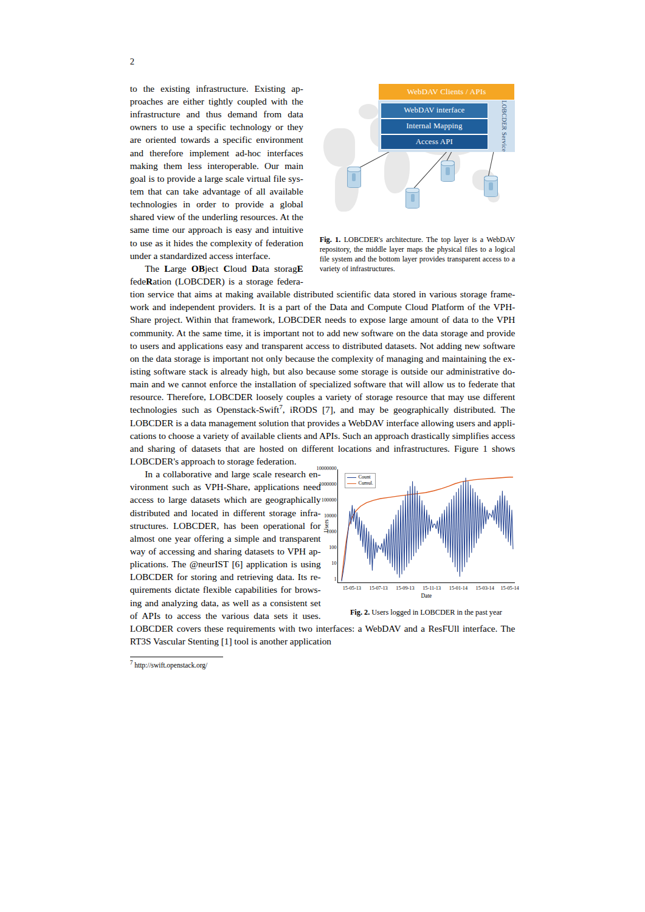2
WebDAV Clients / APIs
LOBCDER Service
WebDAV interface
Internal Mapping
Access API
Fig. 1. LOBCDER's architecture. The top layer is a WebDAV repository, the middle layer maps the physical files to a logical file system and the bottom layer provides transparent access to a variety of infrastructures.
to the existing infrastructure. Existing approaches are either tightly coupled with the infrastructure and thus demand from data owners to use a specific technology or they are oriented towards a specific environment and therefore implement ad-hoc interfaces making them less interoperable. Our main goal is to provide a large scale virtual file system that can take advantage of all available technologies in order to provide a global shared view of the underling resources. At the same time our approach is easy and intuitive to use as it hides the complexity of federation under a standardized access interface.
The Large OBject Cloud Data storagE fedeRation (LOBCDER) is a storage federation service that aims at making available distributed scientific data stored in various storage framework and independent providers. It is a part of the Data and Compute Cloud Platform of the VPH-Share project. Within that framework, LOBCDER needs to expose large amount of data to the VPH community. At the same time, it is important not to add new software on the data storage and provide to users and applications easy and transparent access to distributed datasets. Not adding new software on the data storage is important not only because the complexity of managing and maintaining the existing software stack is already high, but also because some storage is outside our administrative domain and we cannot enforce the installation of specialized software that will allow us to federate that resource. Therefore, LOBCDER loosely couples a variety of storage resource that may use different technologies such as Openstack-Swift7, iRODS [7], and may be geographically distributed. The LOBCDER is a data management solution that provides a WebDAV interface allowing users and applications to choose a variety of available clients and APIs. Such an approach drastically simplifies access and sharing of datasets that are hosted on different locations and infrastructures. Figure 1 shows LOBCDER's approach to storage federation.
Users
10000000
1000000
100000
10000
1000
100
10
1
Count
Cumul.
15-05-13
15-07-13
15-09-13
15-11-13
15-01-14
15-03-14
15-05-14
Date
Fig. 2. Users logged in LOBCDER in the past year
In a collaborative and large scale research environment such as VPH-Share, applications need access to large datasets which are geographically distributed and located in different storage infrastructures. LOBCDER, has been operational for almost one year offering a simple and transparent way of accessing and sharing datasets to VPH applications. The @neurIST [6] application is using LOBCDER for storing and retrieving data. Its requirements dictate flexible capabilities for browsing and analyzing data, as well as a consistent set of APIs to access the various data sets it uses. LOBCDER covers these requirements with two interfaces: a WebDAV and a ResFUll interface. The RT3S Vascular Stenting [1] tool is another application
7 http://swift.openstack.org/